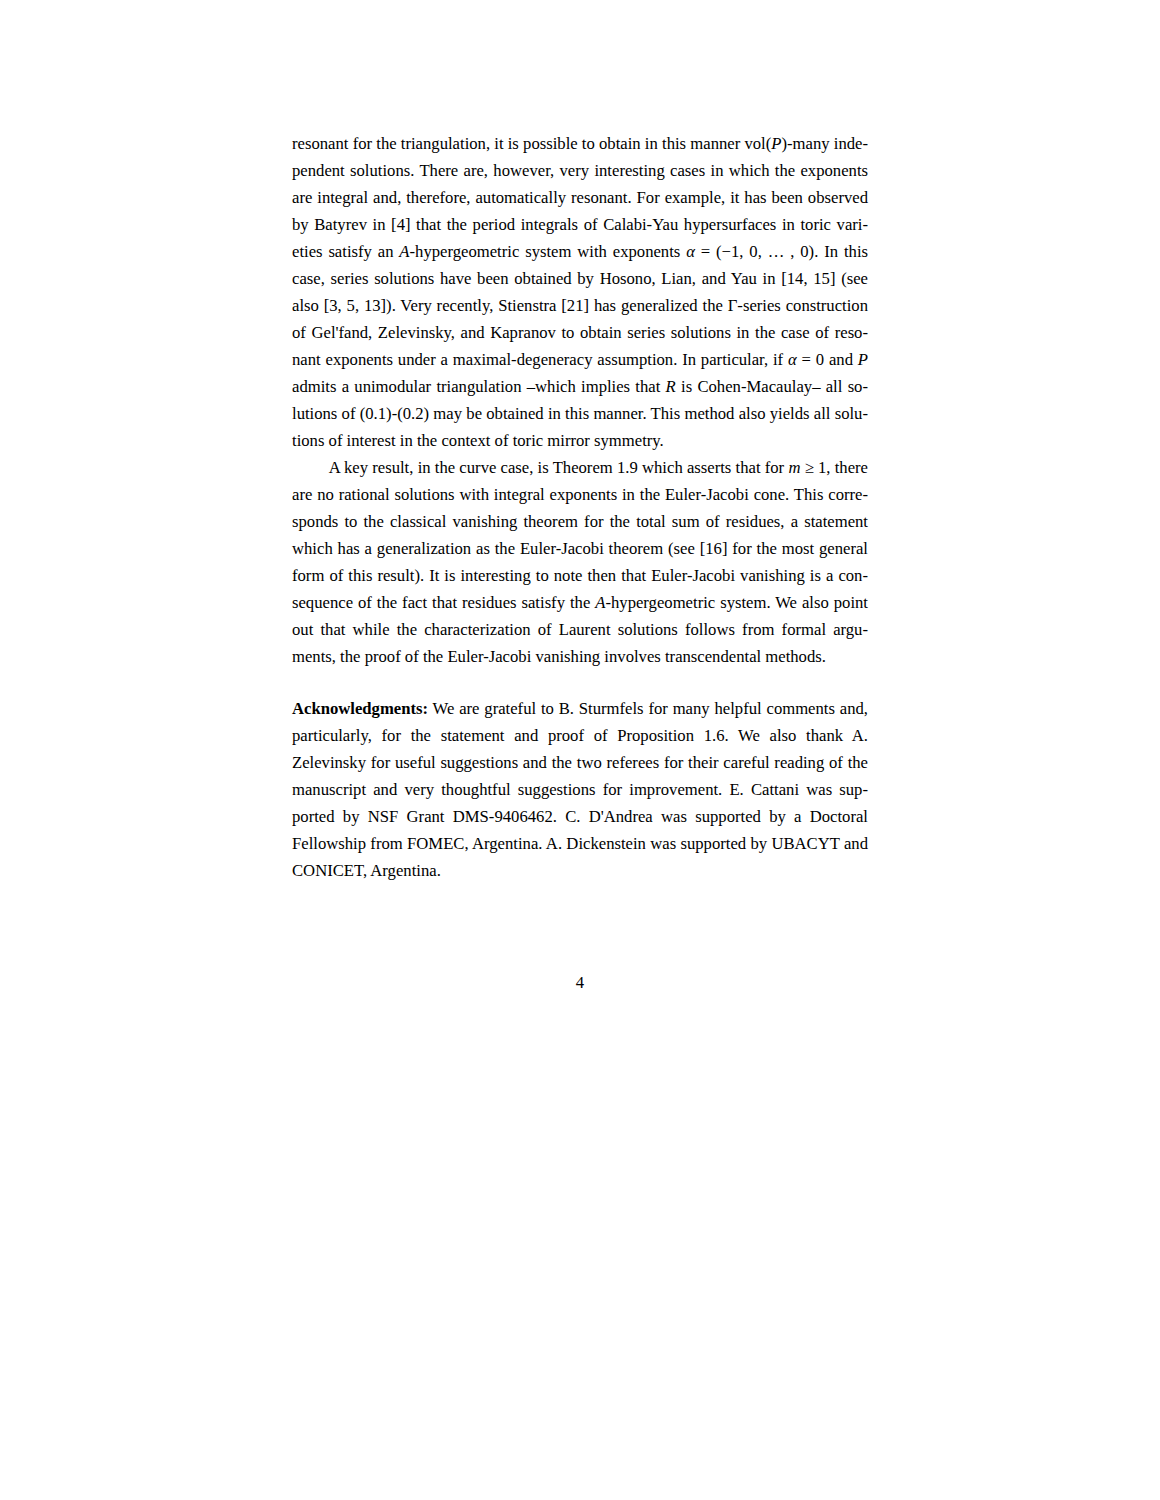resonant for the triangulation, it is possible to obtain in this manner vol(P)-many independent solutions. There are, however, very interesting cases in which the exponents are integral and, therefore, automatically resonant. For example, it has been observed by Batyrev in [4] that the period integrals of Calabi-Yau hypersurfaces in toric varieties satisfy an A-hypergeometric system with exponents α = (−1, 0, … , 0). In this case, series solutions have been obtained by Hosono, Lian, and Yau in [14, 15] (see also [3, 5, 13]). Very recently, Stienstra [21] has generalized the Γ-series construction of Gel'fand, Zelevinsky, and Kapranov to obtain series solutions in the case of resonant exponents under a maximal-degeneracy assumption. In particular, if α = 0 and P admits a unimodular triangulation –which implies that R is Cohen-Macaulay– all solutions of (0.1)-(0.2) may be obtained in this manner. This method also yields all solutions of interest in the context of toric mirror symmetry.
A key result, in the curve case, is Theorem 1.9 which asserts that for m ≥ 1, there are no rational solutions with integral exponents in the Euler-Jacobi cone. This corresponds to the classical vanishing theorem for the total sum of residues, a statement which has a generalization as the Euler-Jacobi theorem (see [16] for the most general form of this result). It is interesting to note then that Euler-Jacobi vanishing is a consequence of the fact that residues satisfy the A-hypergeometric system. We also point out that while the characterization of Laurent solutions follows from formal arguments, the proof of the Euler-Jacobi vanishing involves transcendental methods.
Acknowledgments: We are grateful to B. Sturmfels for many helpful comments and, particularly, for the statement and proof of Proposition 1.6. We also thank A. Zelevinsky for useful suggestions and the two referees for their careful reading of the manuscript and very thoughtful suggestions for improvement. E. Cattani was supported by NSF Grant DMS-9406462. C. D'Andrea was supported by a Doctoral Fellowship from FOMEC, Argentina. A. Dickenstein was supported by UBACYT and CONICET, Argentina.
4